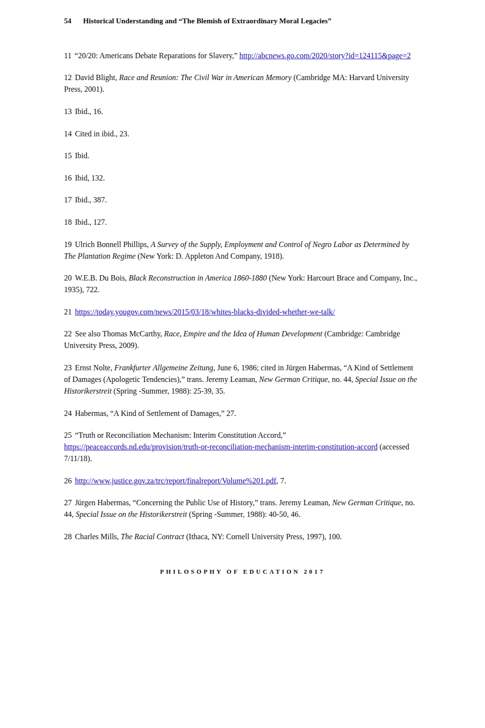54 Historical Understanding and “The Blemish of Extraordinary Moral Legacies”
11“20/20: Americans Debate Reparations for Slavery,” http://abcnews.go.com/2020/story?id=124115&page=2
12 David Blight, Race and Reunion: The Civil War in American Memory (Cambridge MA: Harvard University Press, 2001).
13 Ibid., 16.
14 Cited in ibid., 23.
15 Ibid.
16 Ibid, 132.
17 Ibid., 387.
18 Ibid., 127.
19 Ulrich Bonnell Phillips, A Survey of the Supply, Employment and Control of Negro Labor as Determined by The Plantation Regime (New York: D. Appleton And Company, 1918).
20 W.E.B. Du Bois, Black Reconstruction in America 1860-1880 (New York: Harcourt Brace and Company, Inc., 1935), 722.
21 https://today.yougov.com/news/2015/03/18/whites-blacks-divided-whether-we-talk/
22 See also Thomas McCarthy, Race, Empire and the Idea of Human Development (Cambridge: Cambridge University Press, 2009).
23 Ernst Nolte, Frankfurter Allgemeine Zeitung, June 6, 1986; cited in Jürgen Habermas, “A Kind of Settlement of Damages (Apologetic Tendencies),” trans. Jeremy Leaman, New German Critique, no. 44, Special Issue on the Historikerstreit (Spring -Summer, 1988): 25-39, 35.
24 Habermas, “A Kind of Settlement of Damages,” 27.
25“Truth or Reconciliation Mechanism: Interim Constitution Accord,” https://peaceaccords.nd.edu/provision/truth-or-reconciliation-mechanism-interim-constitution-accord (accessed 7/11/18).
26 http://www.justice.gov.za/trc/report/finalreport/Volume%201.pdf, 7.
27 Jürgen Habermas, “Concerning the Public Use of History,” trans. Jeremy Leaman, New German Critique, no. 44, Special Issue on the Historikerstreit (Spring -Summer, 1988): 40-50, 46.
28 Charles Mills, The Racial Contract (Ithaca, NY: Cornell University Press, 1997), 100.
Philosophy of Education 2017